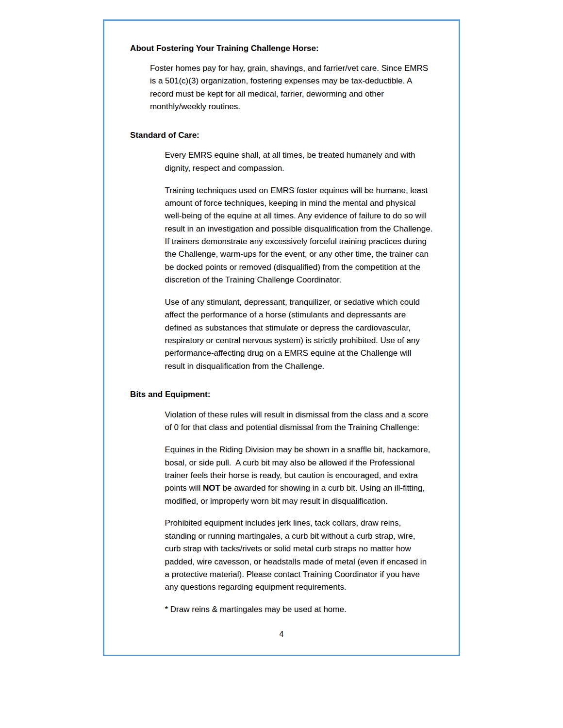About Fostering Your Training Challenge Horse:
Foster homes pay for hay, grain, shavings, and farrier/vet care. Since EMRS is a 501(c)(3) organization, fostering expenses may be tax-deductible. A record must be kept for all medical, farrier, deworming and other monthly/weekly routines.
Standard of Care:
Every EMRS equine shall, at all times, be treated humanely and with dignity, respect and compassion.
Training techniques used on EMRS foster equines will be humane, least amount of force techniques, keeping in mind the mental and physical well-being of the equine at all times. Any evidence of failure to do so will result in an investigation and possible disqualification from the Challenge. If trainers demonstrate any excessively forceful training practices during the Challenge, warm-ups for the event, or any other time, the trainer can be docked points or removed (disqualified) from the competition at the discretion of the Training Challenge Coordinator.
Use of any stimulant, depressant, tranquilizer, or sedative which could affect the performance of a horse (stimulants and depressants are defined as substances that stimulate or depress the cardiovascular, respiratory or central nervous system) is strictly prohibited. Use of any performance-affecting drug on a EMRS equine at the Challenge will result in disqualification from the Challenge.
Bits and Equipment:
Violation of these rules will result in dismissal from the class and a score of 0 for that class and potential dismissal from the Training Challenge:
Equines in the Riding Division may be shown in a snaffle bit, hackamore, bosal, or side pull. A curb bit may also be allowed if the Professional trainer feels their horse is ready, but caution is encouraged, and extra points will NOT be awarded for showing in a curb bit. Using an ill-fitting, modified, or improperly worn bit may result in disqualification.
Prohibited equipment includes jerk lines, tack collars, draw reins, standing or running martingales, a curb bit without a curb strap, wire, curb strap with tacks/rivets or solid metal curb straps no matter how padded, wire cavesson, or headstalls made of metal (even if encased in a protective material). Please contact Training Coordinator if you have any questions regarding equipment requirements.
* Draw reins & martingales may be used at home.
4